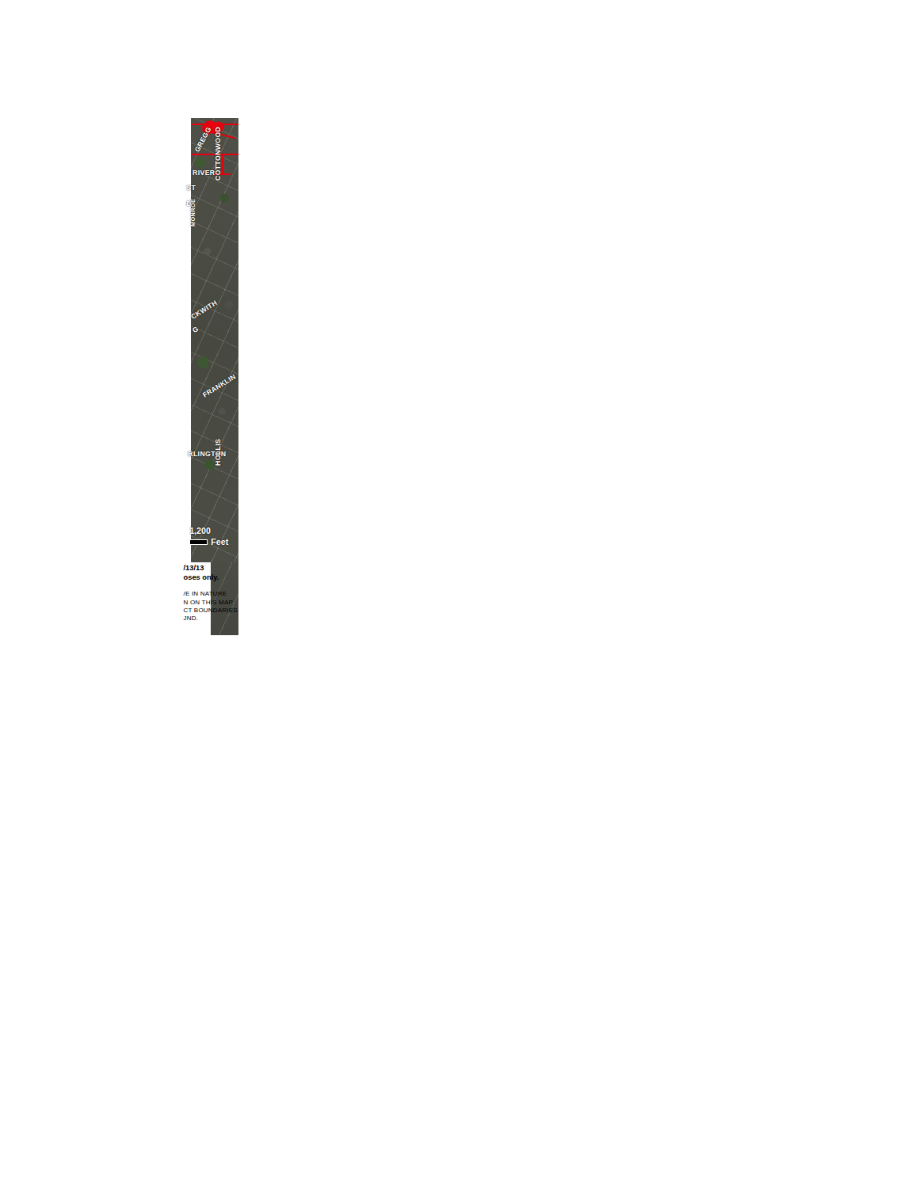GREGG RIVER ST D COTTONWOOD MONROE CKWITH G FRANKLIN RLINGTON HOLLIS
1,200
Feet
/13/13
oses only.
/E IN NATURE
N ON THIS MAP
CT BOUNDARIES
JND.